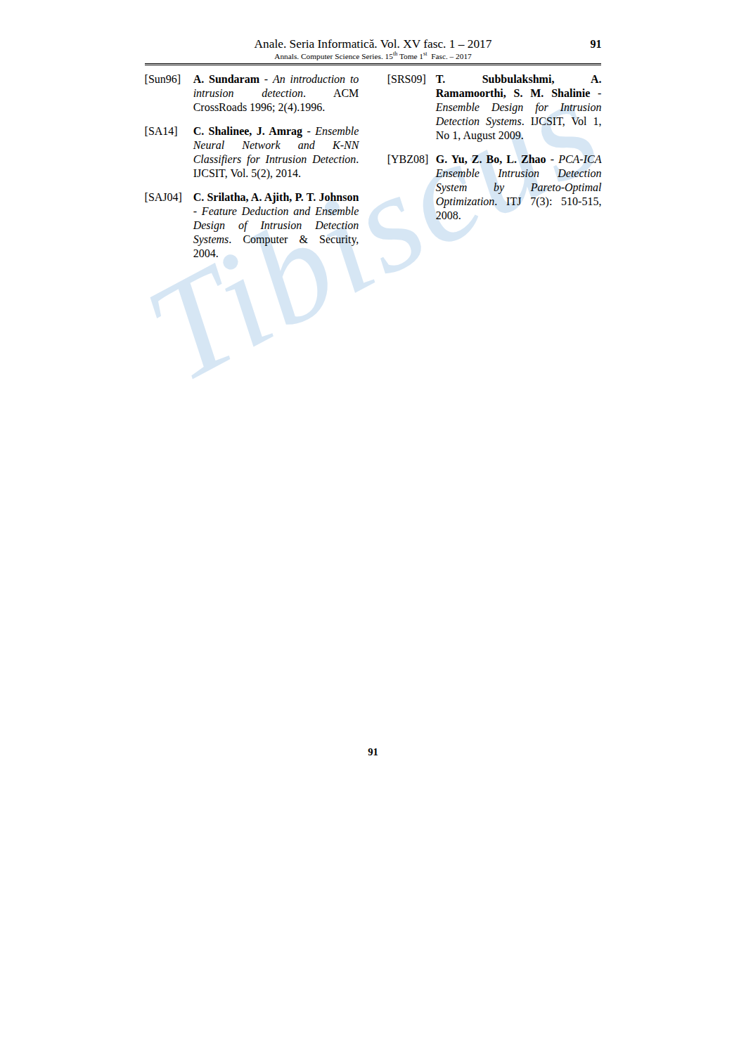Tibiscus
91
Anale. Seria Informatică. Vol. XV fasc. 1 – 2017
Annals. Computer Science Series. 15th Tome 1st Fasc. – 2017
[Sun96]
A. Sundaram - An introduction to intrusion detection. ACM CrossRoads 1996; 2(4).1996.
[SA14]
C. Shalinee, J. Amrag - Ensemble Neural Network and K-NN Classifiers for Intrusion Detection. IJCSIT, Vol. 5(2), 2014.
[SAJ04]
C. Srilatha, A. Ajith, P. T. Johnson - Feature Deduction and Ensemble Design of Intrusion Detection Systems. Computer & Security, 2004.
[SRS09]
T. Subbulakshmi, A. Ramamoorthi, S. M. Shalinie - Ensemble Design for Intrusion Detection Systems. IJCSIT, Vol 1, No 1, August 2009.
[YBZ08]
G. Yu, Z. Bo, L. Zhao - PCA-ICA Ensemble Intrusion Detection System by Pareto-Optimal Optimization. ITJ 7(3): 510-515, 2008.
91